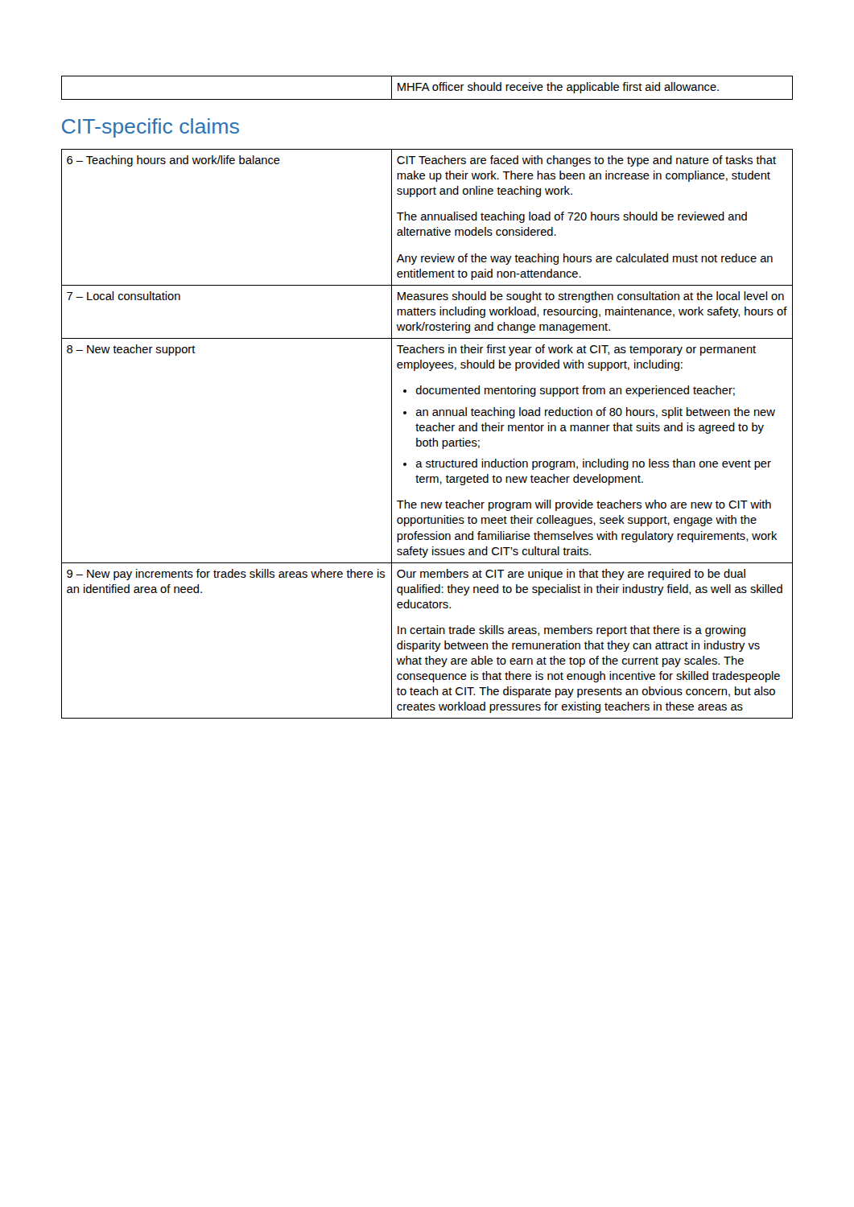| | MHFA officer should receive the applicable first aid allowance. |
CIT-specific claims
| 6 – Teaching hours and work/life balance | CIT Teachers are faced with changes to the type and nature of tasks that make up their work. There has been an increase in compliance, student support and online teaching work. The annualised teaching load of 720 hours should be reviewed and alternative models considered. Any review of the way teaching hours are calculated must not reduce an entitlement to paid non-attendance. |
| 7 – Local consultation | Measures should be sought to strengthen consultation at the local level on matters including workload, resourcing, maintenance, work safety, hours of work/rostering and change management. |
| 8 – New teacher support | Teachers in their first year of work at CIT, as temporary or permanent employees, should be provided with support, including: documented mentoring support from an experienced teacher; an annual teaching load reduction of 80 hours, split between the new teacher and their mentor in a manner that suits and is agreed to by both parties; a structured induction program, including no less than one event per term, targeted to new teacher development. The new teacher program will provide teachers who are new to CIT with opportunities to meet their colleagues, seek support, engage with the profession and familiarise themselves with regulatory requirements, work safety issues and CIT’s cultural traits. |
| 9 – New pay increments for trades skills areas where there is an identified area of need. | Our members at CIT are unique in that they are required to be dual qualified: they need to be specialist in their industry field, as well as skilled educators. In certain trade skills areas, members report that there is a growing disparity between the remuneration that they can attract in industry vs what they are able to earn at the top of the current pay scales. The consequence is that there is not enough incentive for skilled tradespeople to teach at CIT. The disparate pay presents an obvious concern, but also creates workload pressures for existing teachers in these areas as |